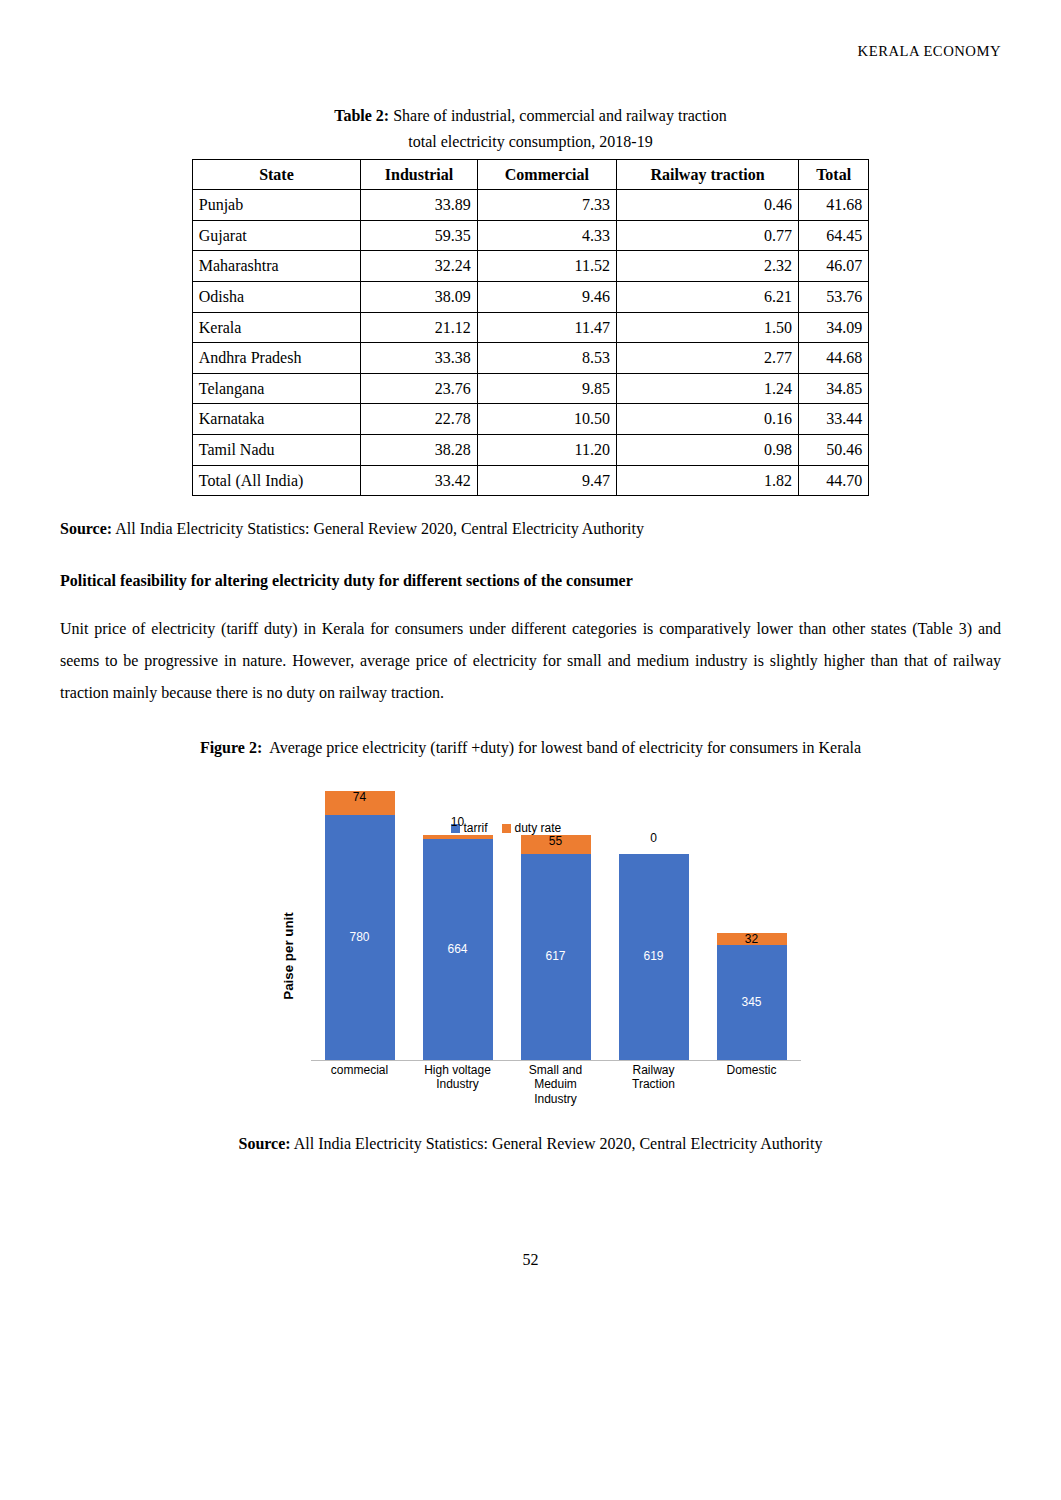KERALA ECONOMY
Table 2: Share of industrial, commercial and railway traction
total electricity consumption, 2018-19
| State | Industrial | Commercial | Railway traction | Total |
| --- | --- | --- | --- | --- |
| Punjab | 33.89 | 7.33 | 0.46 | 41.68 |
| Gujarat | 59.35 | 4.33 | 0.77 | 64.45 |
| Maharashtra | 32.24 | 11.52 | 2.32 | 46.07 |
| Odisha | 38.09 | 9.46 | 6.21 | 53.76 |
| Kerala | 21.12 | 11.47 | 1.50 | 34.09 |
| Andhra Pradesh | 33.38 | 8.53 | 2.77 | 44.68 |
| Telangana | 23.76 | 9.85 | 1.24 | 34.85 |
| Karnataka | 22.78 | 10.50 | 0.16 | 33.44 |
| Tamil Nadu | 38.28 | 11.20 | 0.98 | 50.46 |
| Total (All India) | 33.42 | 9.47 | 1.82 | 44.70 |
Source: All India Electricity Statistics: General Review 2020, Central Electricity Authority
Political feasibility for altering electricity duty for different sections of the consumer
Unit price of electricity (tariff duty) in Kerala for consumers under different categories is comparatively lower than other states (Table 3) and seems to be progressive in nature. However, average price of electricity for small and medium industry is slightly higher than that of railway traction mainly because there is no duty on railway traction.
Figure 2: Average price electricity (tariff +duty) for lowest band of electricity for consumers in Kerala
Paise per unit
tarrif duty rate
74
780
10
664
55
617
0
619
32
345
commecial
High voltage Industry
Small and Meduim Industry
Railway Traction
Domestic
Source: All India Electricity Statistics: General Review 2020, Central Electricity Authority
52